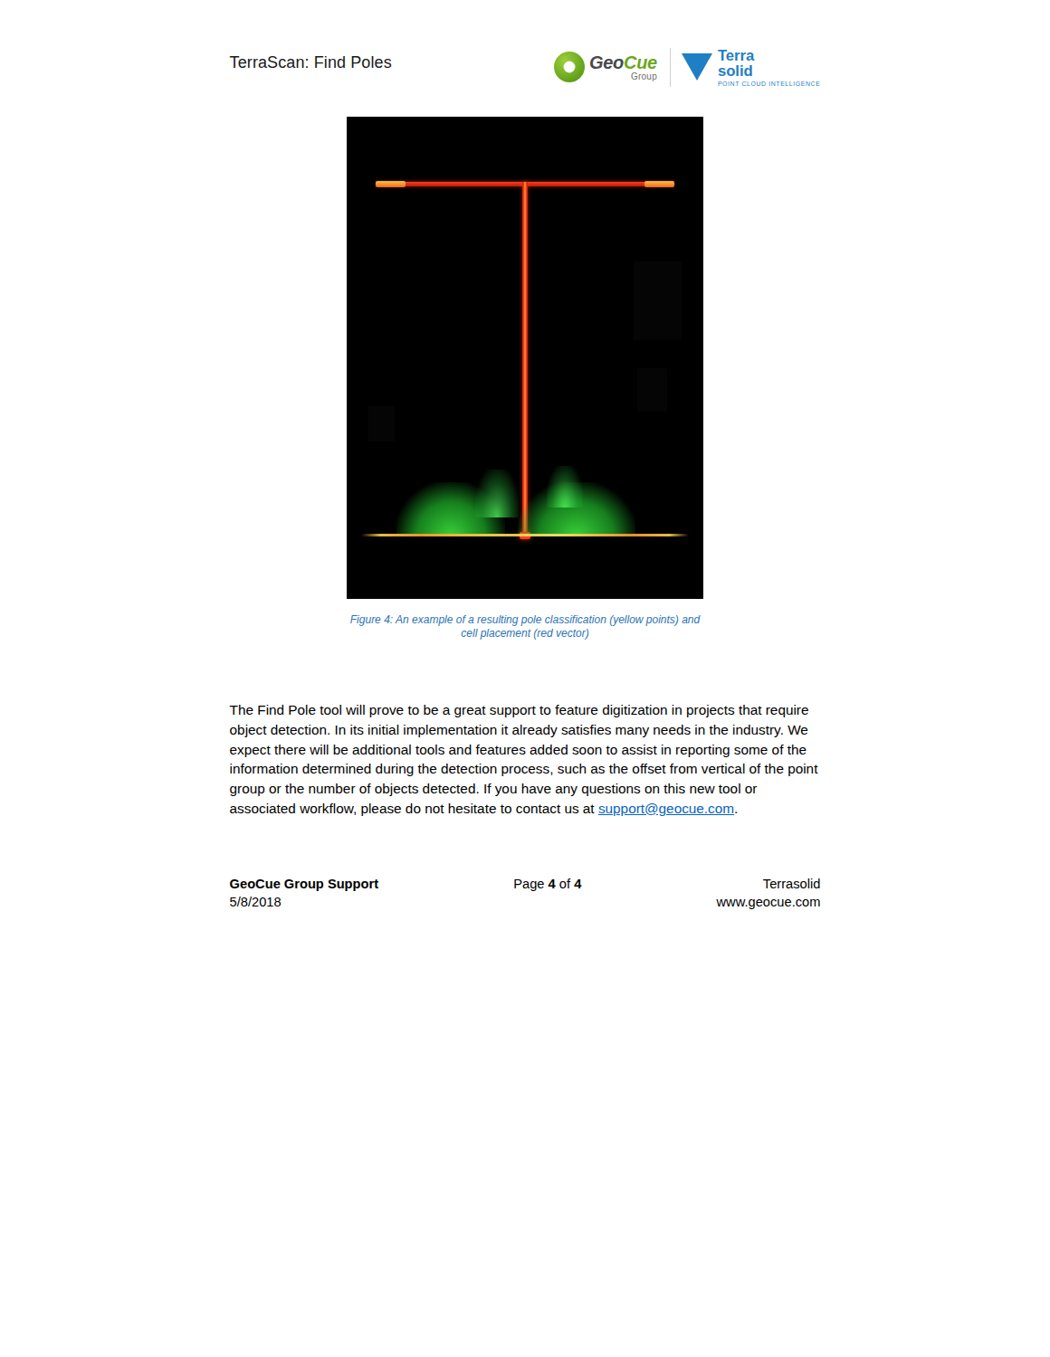TerraScan: Find Poles
GeoCue
Group
Terra
solid
POINT CLOUD INTELLIGENCE
Figure 4: An example of a resulting pole classification (yellow points) and cell placement (red vector)
The Find Pole tool will prove to be a great support to feature digitization in projects that require object detection. In its initial implementation it already satisfies many needs in the industry. We expect there will be additional tools and features added soon to assist in reporting some of the information determined during the detection process, such as the offset from vertical of the point group or the number of objects detected. If you have any questions on this new tool or associated workflow, please do not hesitate to contact us at support@geocue.com.
GeoCue Group Support
5/8/2018
Page 4 of 4
Terrasolid
www.geocue.com